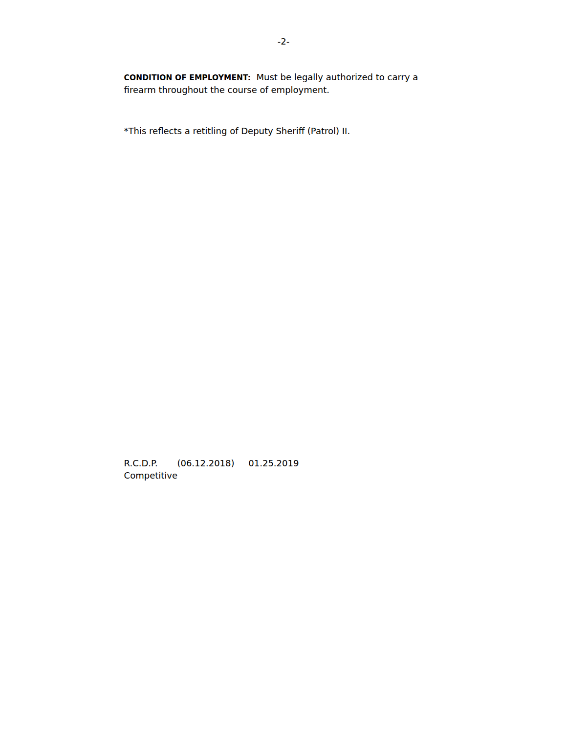-2-
CONDITION OF EMPLOYMENT: Must be legally authorized to carry a firearm throughout the course of employment.
*This reflects a retitling of Deputy Sheriff (Patrol) II.
R.C.D.P. (06.12.2018) 01.25.2019
Competitive